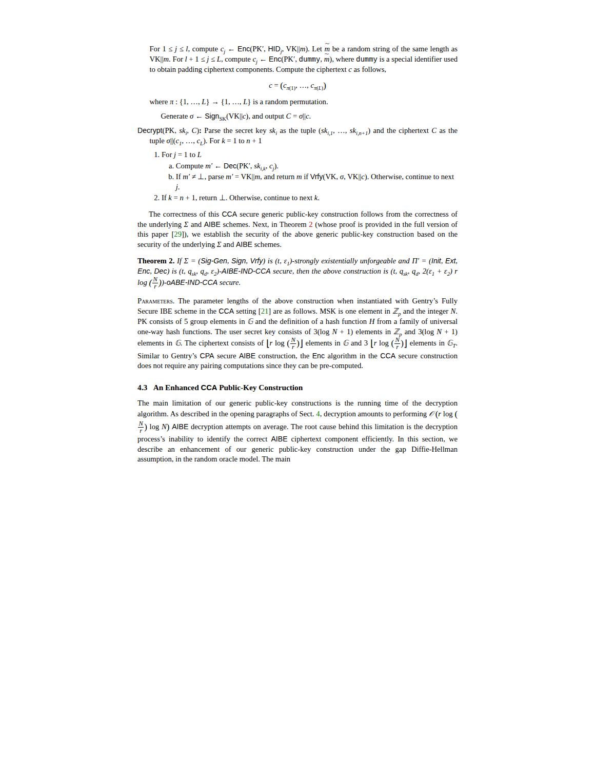For 1 ≤ j ≤ l, compute cj ← Enc(PK′, HIDj, VK||m). Let m be a random string of the same length as VK||m. For l + 1 ≤ j ≤ L, compute cj ← Enc(PK′, dummy, m), where dummy is a special identifier used to obtain padding ciphertext components. Compute the ciphertext c as follows,
c = (cπ(1), …, cπ(L))
where π : {1, …, L} → {1, …, L} is a random permutation.
Generate σ ← SignSK(VK||c), and output C = σ||c.
Decrypt(PK, ski, C): Parse the secret key ski as the tuple (ski,1, …, ski,n+1) and the ciphertext C as the tuple σ||(c1, …, cL). For k = 1 to n + 1
For j = 1 to L
Compute m′ ← Dec(PK′, ski,k, cj).
If m′ ≠ ⊥, parse m′ = VK||m, and return m if Vrfy(VK, σ, VK||c). Otherwise, continue to next j.
If k = n + 1, return ⊥. Otherwise, continue to next k.
The correctness of this CCA secure generic public-key construction follows from the correctness of the underlying Σ and AIBE schemes. Next, in Theorem 2 (whose proof is provided in the full version of this paper [29]), we establish the security of the above generic public-key construction based on the security of the underlying Σ and AIBE schemes.
Theorem 2. If Σ = (Sig-Gen, Sign, Vrfy) is (t, ε1)-strongly existentially unforgeable and Π′ = (Init, Ext, Enc, Dec) is (t, qsk, qd, ε2)-AIBE-IND-CCA secure, then the above construction is (t, qsk, qd, 2(ε1 + ε2) r log (Nr))-oABE-IND-CCA secure.
Parameters. The parameter lengths of the above construction when instantiated with Gentry’s Fully Secure IBE scheme in the CCA setting [21] are as follows. MSK is one element in ℤp and the integer N. PK consists of 5 group elements in 𝔾 and the definition of a hash function H from a family of universal one-way hash functions. The user secret key consists of 3(log N + 1) elements in ℤp and 3(log N + 1) elements in 𝔾. The ciphertext consists of ⌊r log (Nr)⌋ elements in 𝔾 and 3 ⌊r log (Nr)⌋ elements in 𝔾T. Similar to Gentry’s CPA secure AIBE construction, the Enc algorithm in the CCA secure construction does not require any pairing computations since they can be pre-computed.
4.3 An Enhanced CCA Public-Key Construction
The main limitation of our generic public-key constructions is the running time of the decryption algorithm. As described in the opening paragraphs of Sect. 4, decryption amounts to performing 𝒪 (r log (Nr) log N) AIBE decryption attempts on average. The root cause behind this limitation is the decryption process’s inability to identify the correct AIBE ciphertext component efficiently. In this section, we describe an enhancement of our generic public-key construction under the gap Diffie-Hellman assumption, in the random oracle model. The main